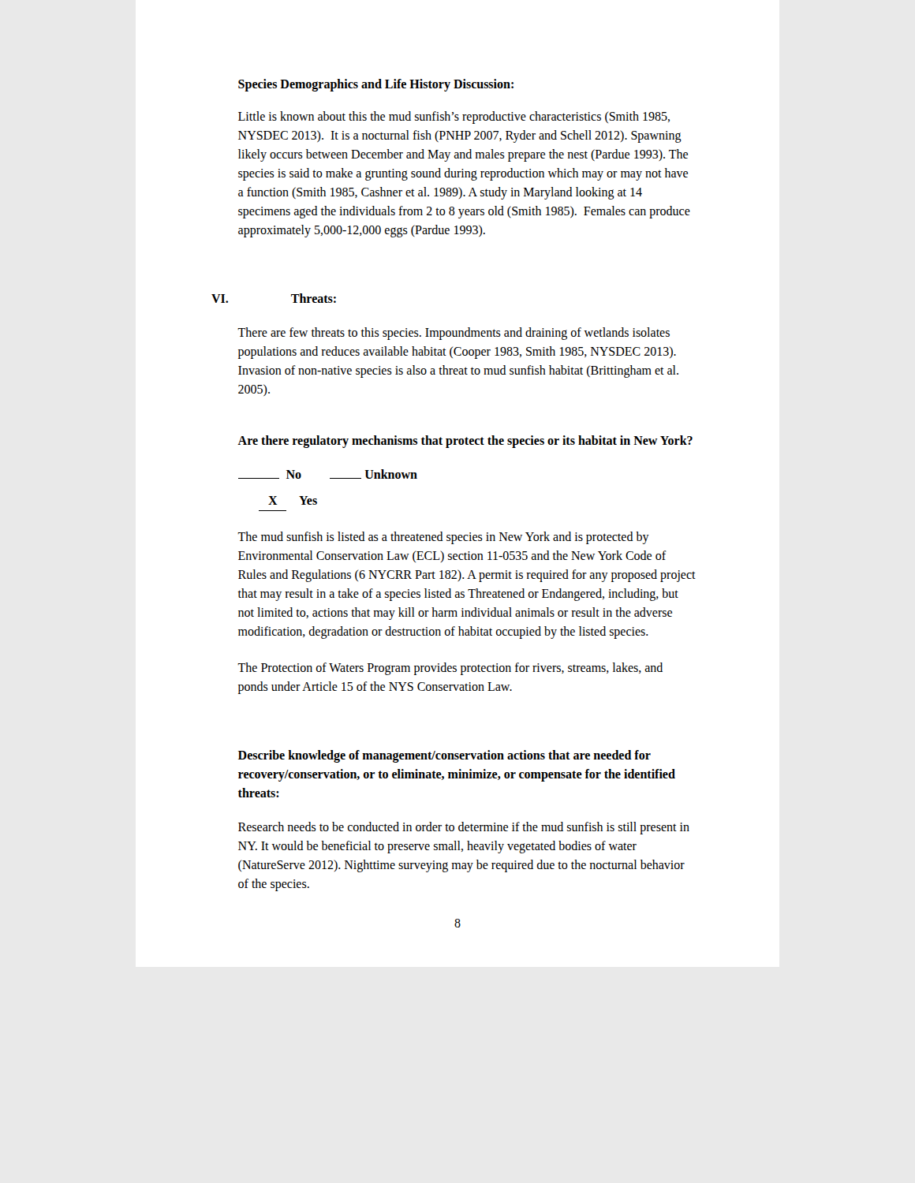Species Demographics and Life History Discussion:
Little is known about this the mud sunfish’s reproductive characteristics (Smith 1985, NYSDEC 2013). It is a nocturnal fish (PNHP 2007, Ryder and Schell 2012). Spawning likely occurs between December and May and males prepare the nest (Pardue 1993). The species is said to make a grunting sound during reproduction which may or may not have a function (Smith 1985, Cashner et al. 1989). A study in Maryland looking at 14 specimens aged the individuals from 2 to 8 years old (Smith 1985). Females can produce approximately 5,000-12,000 eggs (Pardue 1993).
VI. Threats:
There are few threats to this species. Impoundments and draining of wetlands isolates populations and reduces available habitat (Cooper 1983, Smith 1985, NYSDEC 2013). Invasion of non-native species is also a threat to mud sunfish habitat (Brittingham et al. 2005).
Are there regulatory mechanisms that protect the species or its habitat in New York?
No Unknown
X Yes
The mud sunfish is listed as a threatened species in New York and is protected by Environmental Conservation Law (ECL) section 11-0535 and the New York Code of Rules and Regulations (6 NYCRR Part 182). A permit is required for any proposed project that may result in a take of a species listed as Threatened or Endangered, including, but not limited to, actions that may kill or harm individual animals or result in the adverse modification, degradation or destruction of habitat occupied by the listed species.
The Protection of Waters Program provides protection for rivers, streams, lakes, and ponds under Article 15 of the NYS Conservation Law.
Describe knowledge of management/conservation actions that are needed for recovery/conservation, or to eliminate, minimize, or compensate for the identified threats:
Research needs to be conducted in order to determine if the mud sunfish is still present in NY. It would be beneficial to preserve small, heavily vegetated bodies of water (NatureServe 2012). Nighttime surveying may be required due to the nocturnal behavior of the species.
8